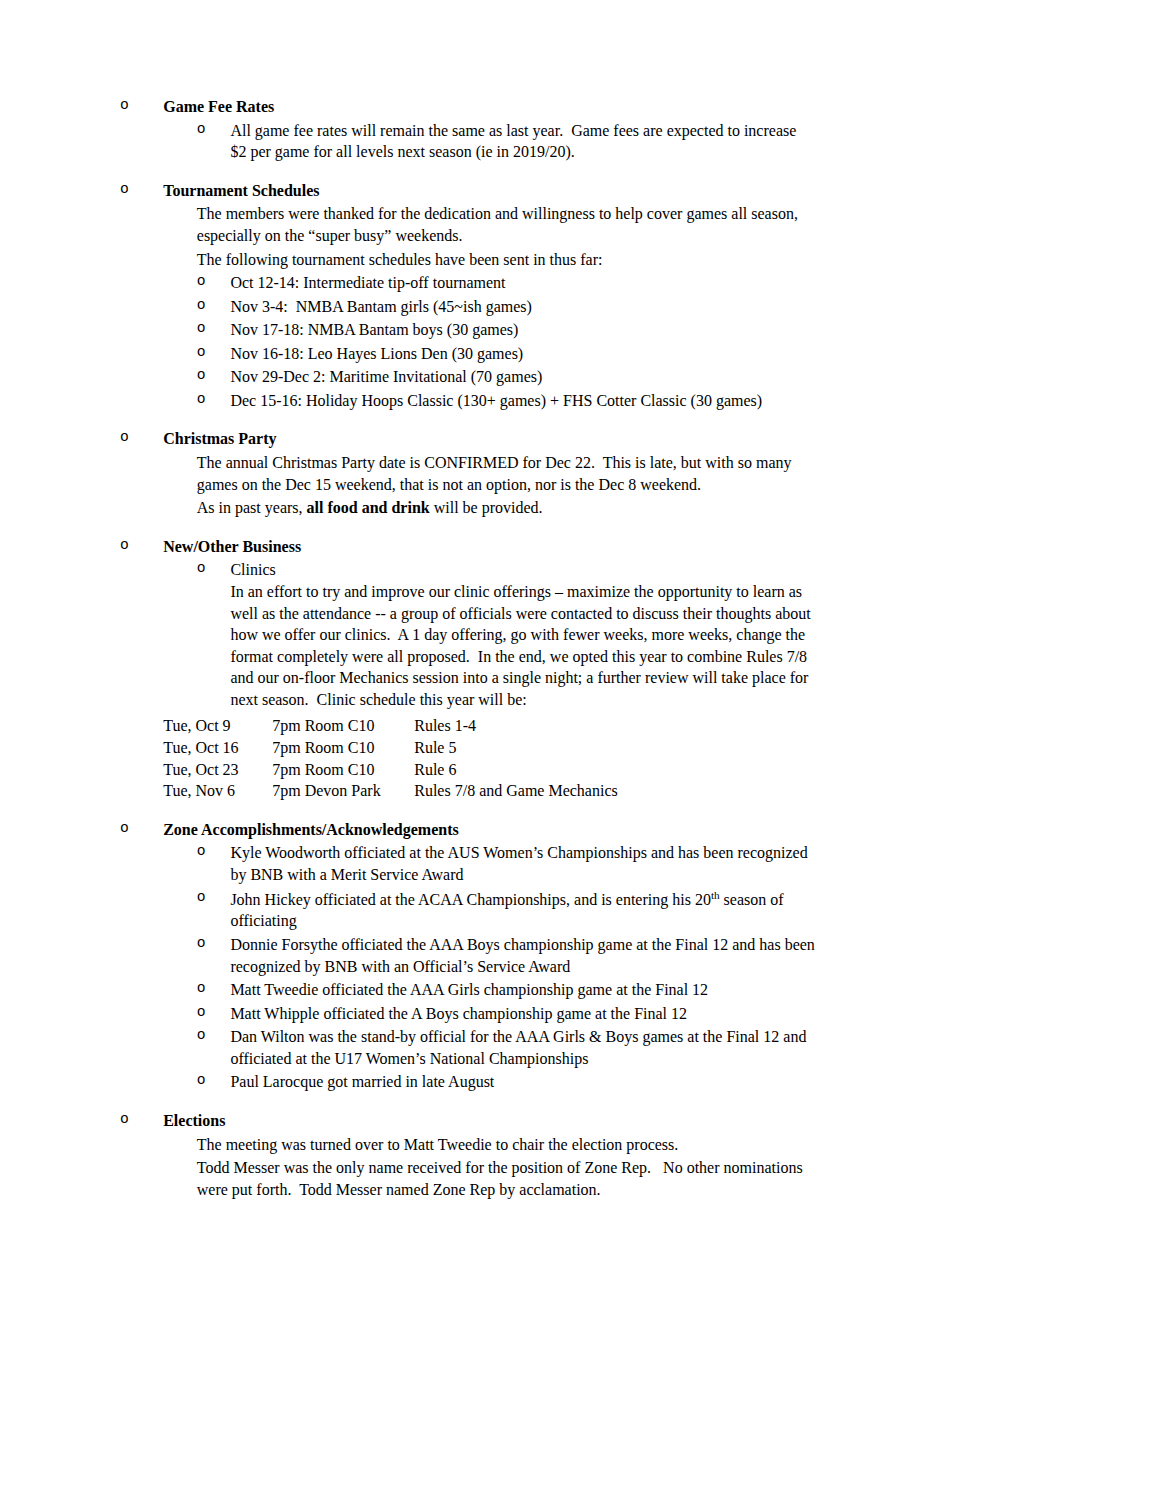Game Fee Rates
All game fee rates will remain the same as last year. Game fees are expected to increase $2 per game for all levels next season (ie in 2019/20).
Tournament Schedules
The members were thanked for the dedication and willingness to help cover games all season, especially on the “super busy” weekends.
The following tournament schedules have been sent in thus far:
Oct 12-14: Intermediate tip-off tournament
Nov 3-4: NMBA Bantam girls (45~ish games)
Nov 17-18: NMBA Bantam boys (30 games)
Nov 16-18: Leo Hayes Lions Den (30 games)
Nov 29-Dec 2: Maritime Invitational (70 games)
Dec 15-16: Holiday Hoops Classic (130+ games) + FHS Cotter Classic (30 games)
Christmas Party
The annual Christmas Party date is CONFIRMED for Dec 22. This is late, but with so many games on the Dec 15 weekend, that is not an option, nor is the Dec 8 weekend.
As in past years, all food and drink will be provided.
New/Other Business
Clinics
In an effort to try and improve our clinic offerings – maximize the opportunity to learn as well as the attendance -- a group of officials were contacted to discuss their thoughts about how we offer our clinics. A 1 day offering, go with fewer weeks, more weeks, change the format completely were all proposed. In the end, we opted this year to combine Rules 7/8 and our on-floor Mechanics session into a single night; a further review will take place for next season. Clinic schedule this year will be:
| Tue, Oct 9 | 7pm Room C10 | Rules 1-4 |
| Tue, Oct 16 | 7pm Room C10 | Rule 5 |
| Tue, Oct 23 | 7pm Room C10 | Rule 6 |
| Tue, Nov 6 | 7pm Devon Park | Rules 7/8 and Game Mechanics |
Zone Accomplishments/Acknowledgements
Kyle Woodworth officiated at the AUS Women’s Championships and has been recognized by BNB with a Merit Service Award
John Hickey officiated at the ACAA Championships, and is entering his 20th season of officiating
Donnie Forsythe officiated the AAA Boys championship game at the Final 12 and has been recognized by BNB with an Official’s Service Award
Matt Tweedie officiated the AAA Girls championship game at the Final 12
Matt Whipple officiated the A Boys championship game at the Final 12
Dan Wilton was the stand-by official for the AAA Girls & Boys games at the Final 12 and officiated at the U17 Women’s National Championships
Paul Larocque got married in late August
Elections
The meeting was turned over to Matt Tweedie to chair the election process.
Todd Messer was the only name received for the position of Zone Rep. No other nominations were put forth. Todd Messer named Zone Rep by acclamation.